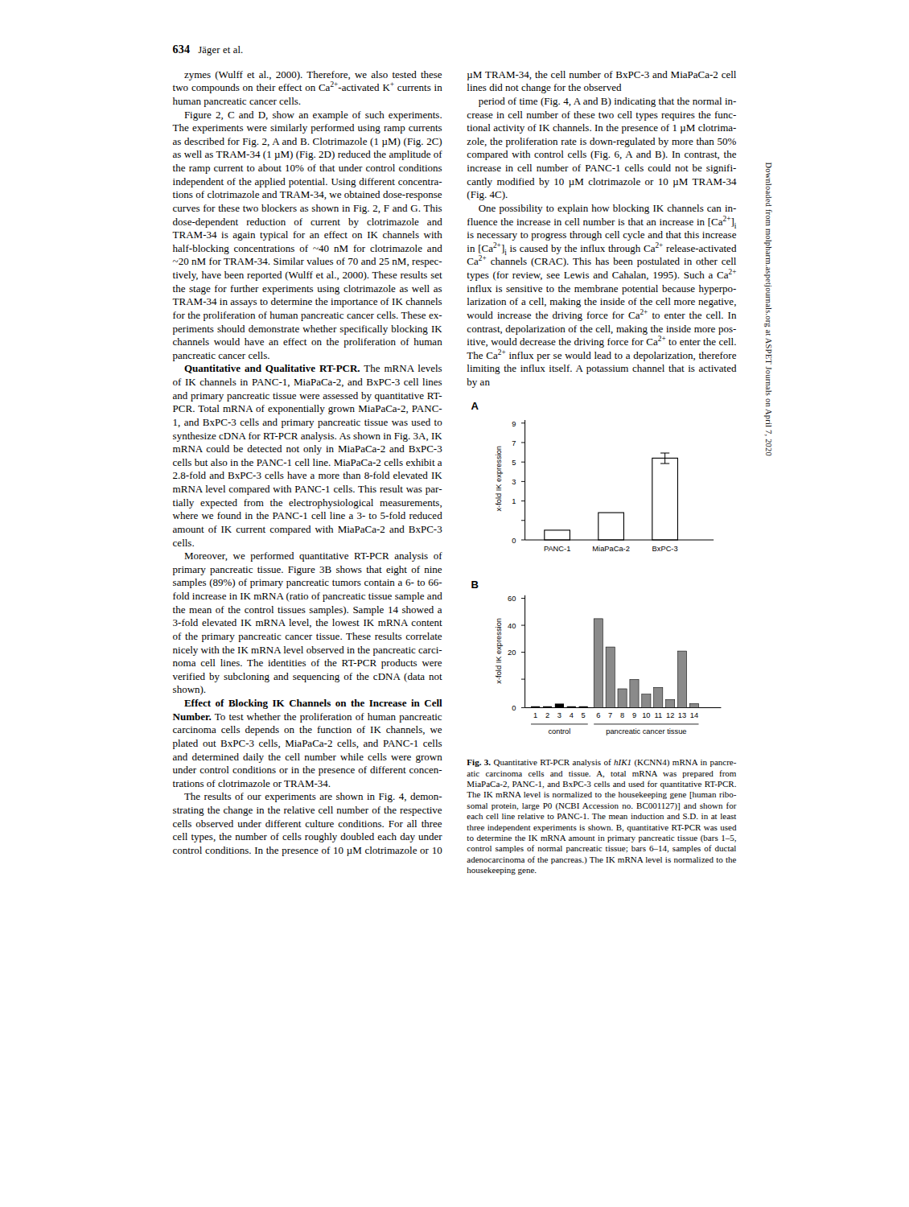634 Jäger et al.
Downloaded from molpharm.aspetjournals.org at ASPET Journals on April 7, 2020
zymes (Wulff et al., 2000). Therefore, we also tested these two compounds on their effect on Ca2+-activated K+ currents in human pancreatic cancer cells.
Figure 2, C and D, show an example of such experiments. The experiments were similarly performed using ramp currents as described for Fig. 2, A and B. Clotrimazole (1 µM) (Fig. 2C) as well as TRAM-34 (1 µM) (Fig. 2D) reduced the amplitude of the ramp current to about 10% of that under control conditions independent of the applied potential. Using different concentrations of clotrimazole and TRAM-34, we obtained dose-response curves for these two blockers as shown in Fig. 2, F and G. This dose-dependent reduction of current by clotrimazole and TRAM-34 is again typical for an effect on IK channels with half-blocking concentrations of ~40 nM for clotrimazole and ~20 nM for TRAM-34. Similar values of 70 and 25 nM, respectively, have been reported (Wulff et al., 2000). These results set the stage for further experiments using clotrimazole as well as TRAM-34 in assays to determine the importance of IK channels for the proliferation of human pancreatic cancer cells. These experiments should demonstrate whether specifically blocking IK channels would have an effect on the proliferation of human pancreatic cancer cells.
Quantitative and Qualitative RT-PCR. The mRNA levels of IK channels in PANC-1, MiaPaCa-2, and BxPC-3 cell lines and primary pancreatic tissue were assessed by quantitative RT-PCR. Total mRNA of exponentially grown MiaPaCa-2, PANC-1, and BxPC-3 cells and primary pancreatic tissue was used to synthesize cDNA for RT-PCR analysis. As shown in Fig. 3A, IK mRNA could be detected not only in MiaPaCa-2 and BxPC-3 cells but also in the PANC-1 cell line. MiaPaCa-2 cells exhibit a 2.8-fold and BxPC-3 cells have a more than 8-fold elevated IK mRNA level compared with PANC-1 cells. This result was partially expected from the electrophysiological measurements, where we found in the PANC-1 cell line a 3- to 5-fold reduced amount of IK current compared with MiaPaCa-2 and BxPC-3 cells.
Moreover, we performed quantitative RT-PCR analysis of primary pancreatic tissue. Figure 3B shows that eight of nine samples (89%) of primary pancreatic tumors contain a 6- to 66-fold increase in IK mRNA (ratio of pancreatic tissue sample and the mean of the control tissues samples). Sample 14 showed a 3-fold elevated IK mRNA level, the lowest IK mRNA content of the primary pancreatic cancer tissue. These results correlate nicely with the IK mRNA level observed in the pancreatic carcinoma cell lines. The identities of the RT-PCR products were verified by subcloning and sequencing of the cDNA (data not shown).
Effect of Blocking IK Channels on the Increase in Cell Number. To test whether the proliferation of human pancreatic carcinoma cells depends on the function of IK channels, we plated out BxPC-3 cells, MiaPaCa-2 cells, and PANC-1 cells and determined daily the cell number while cells were grown under control conditions or in the presence of different concentrations of clotrimazole or TRAM-34.
The results of our experiments are shown in Fig. 4, demonstrating the change in the relative cell number of the respective cells observed under different culture conditions. For all three cell types, the number of cells roughly doubled each day under control conditions. In the presence of 10 µM clotrimazole or 10 µM TRAM-34, the cell number of BxPC-3 and MiaPaCa-2 cell lines did not change for the observed
period of time (Fig. 4, A and B) indicating that the normal increase in cell number of these two cell types requires the functional activity of IK channels. In the presence of 1 µM clotrimazole, the proliferation rate is down-regulated by more than 50% compared with control cells (Fig. 6, A and B). In contrast, the increase in cell number of PANC-1 cells could not be significantly modified by 10 µM clotrimazole or 10 µM TRAM-34 (Fig. 4C).
One possibility to explain how blocking IK channels can influence the increase in cell number is that an increase in [Ca2+]i is necessary to progress through cell cycle and that this increase in [Ca2+]i is caused by the influx through Ca2+ release-activated Ca2+ channels (CRAC). This has been postulated in other cell types (for review, see Lewis and Cahalan, 1995). Such a Ca2+ influx is sensitive to the membrane potential because hyperpolarization of a cell, making the inside of the cell more negative, would increase the driving force for Ca2+ to enter the cell. In contrast, depolarization of the cell, making the inside more positive, would decrease the driving force for Ca2+ to enter the cell. The Ca2+ influx per se would lead to a depolarization, therefore limiting the influx itself. A potassium channel that is activated by an
A 9 7 5 3 1 0 PANC-1 MiaPaCa-2 BxPC-3 x-fold IK expression B 60 40 20 0 1 2 3 4 5 6 7 8 9 10 11 12 13 14 control pancreatic cancer tissue x-fold IK expression
Fig. 3. Quantitative RT-PCR analysis of hIK1 (KCNN4) mRNA in pancreatic carcinoma cells and tissue. A, total mRNA was prepared from MiaPaCa-2, PANC-1, and BxPC-3 cells and used for quantitative RT-PCR. The IK mRNA level is normalized to the housekeeping gene [human ribosomal protein, large P0 (NCBI Accession no. BC001127)] and shown for each cell line relative to PANC-1. The mean induction and S.D. in at least three independent experiments is shown. B, quantitative RT-PCR was used to determine the IK mRNA amount in primary pancreatic tissue (bars 1–5, control samples of normal pancreatic tissue; bars 6–14, samples of ductal adenocarcinoma of the pancreas.) The IK mRNA level is normalized to the housekeeping gene.